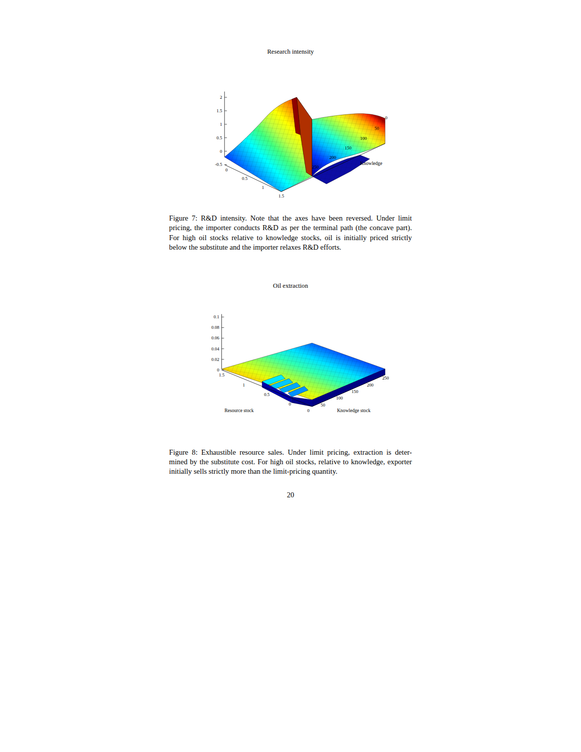Research intensity
2 1.5 1 0.5 0 -0.5 0 0.5 1 1.5 0 50 100 150 200 250 Knowledge
Figure 7: R&D intensity. Note that the axes have been reversed. Under limit pricing, the importer conducts R&D as per the terminal path (the concave part). For high oil stocks relative to knowledge stocks, oil is initially priced strictly below the substitute and the importer relaxes R&D efforts.
Oil extraction
0.1 0.08 0.06 0.04 0.02 0 1.5 1 0.5 0 Resource stock 0 50 100 150 200 250 Knowledge stock
Figure 8: Exhaustible resource sales. Under limit pricing, extraction is deter- mined by the substitute cost. For high oil stocks, relative to knowledge, exporter initially sells strictly more than the limit-pricing quantity.
20